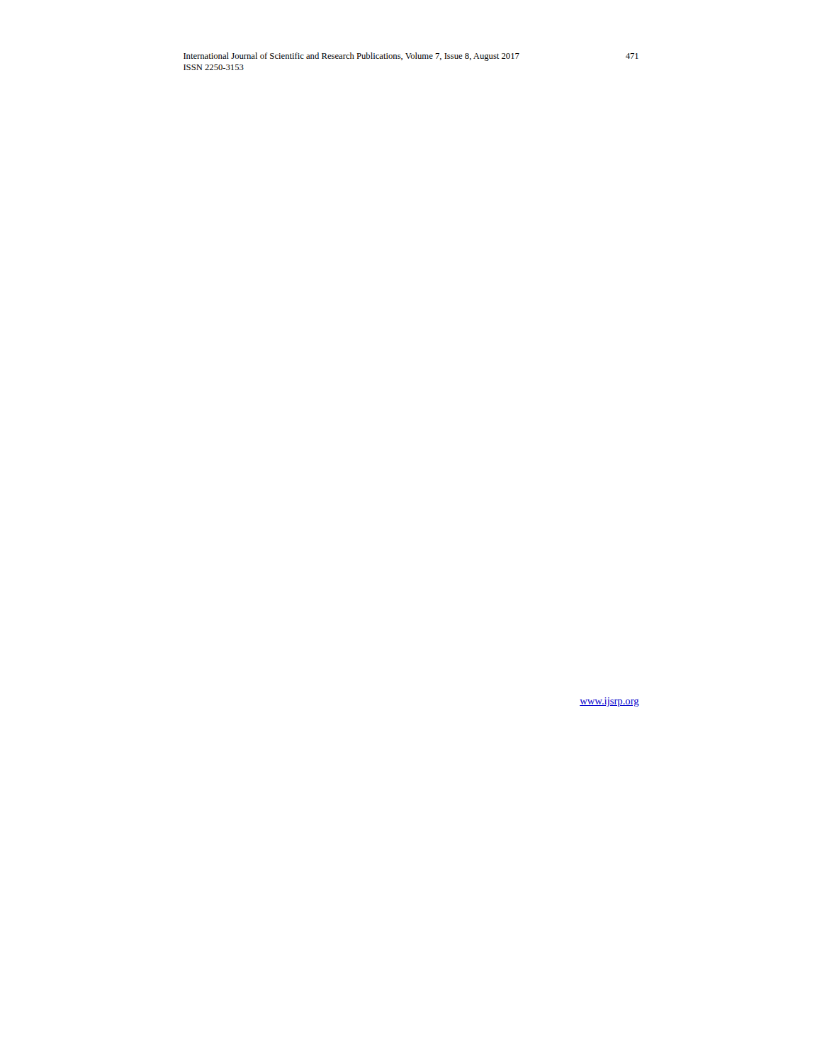International Journal of Scientific and Research Publications, Volume 7, Issue 8, August 2017 ISSN 2250-3153
471
www.ijsrp.org